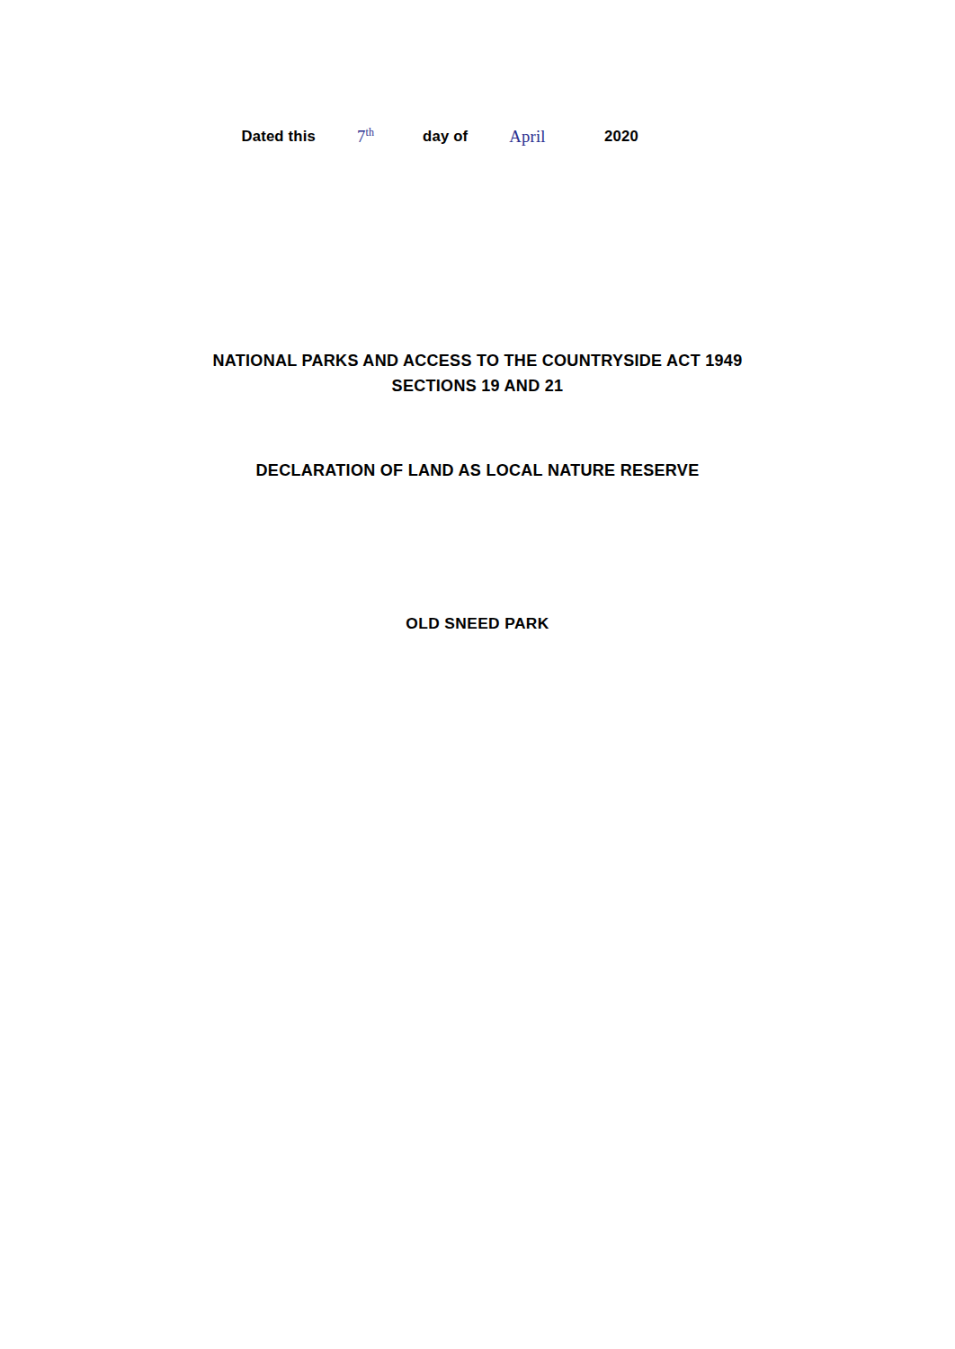Dated this 7th day of April 2020
NATIONAL PARKS AND ACCESS TO THE COUNTRYSIDE ACT 1949
SECTIONS 19 AND 21
DECLARATION OF LAND AS LOCAL NATURE RESERVE
OLD SNEED PARK